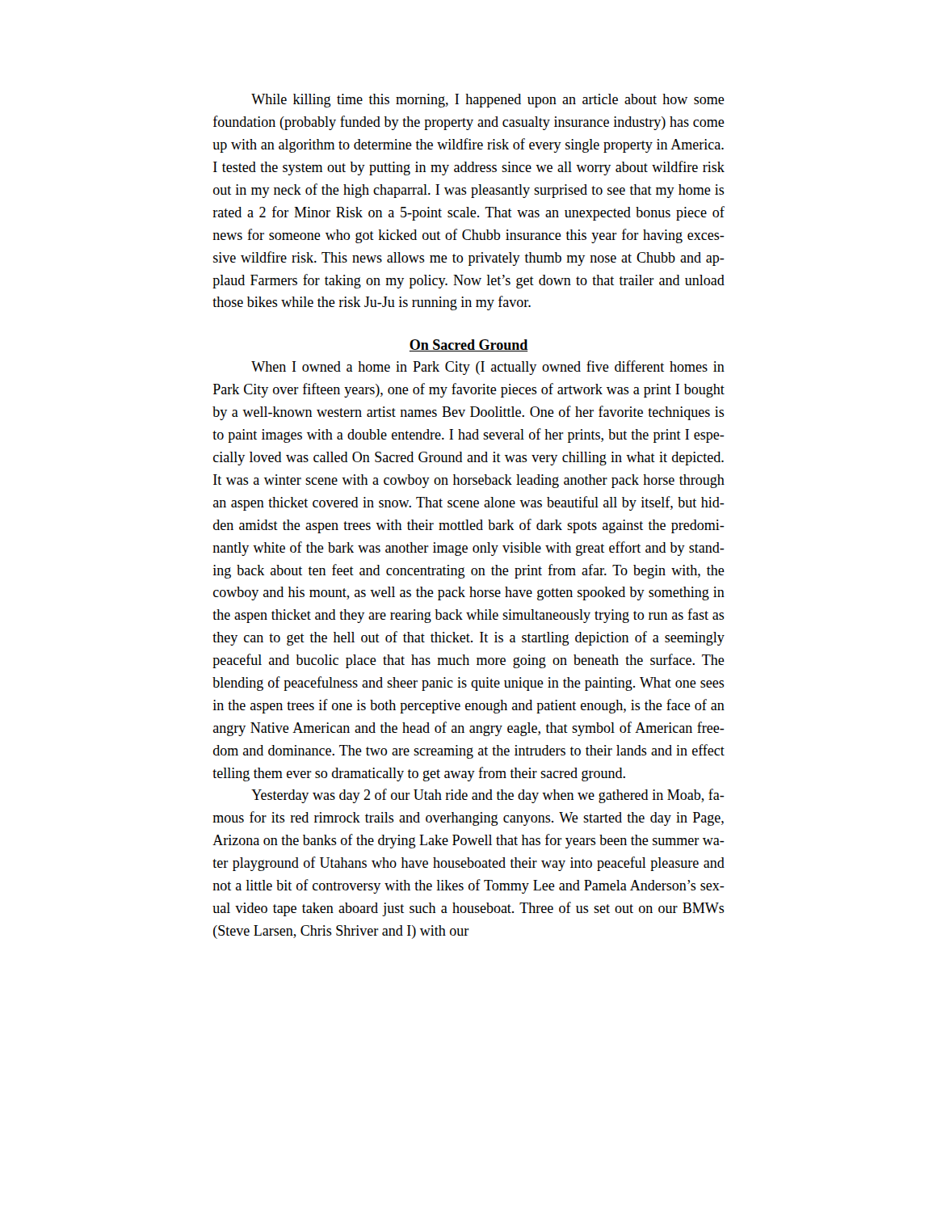While killing time this morning, I happened upon an article about how some foundation (probably funded by the property and casualty insurance industry) has come up with an algorithm to determine the wildfire risk of every single property in America. I tested the system out by putting in my address since we all worry about wildfire risk out in my neck of the high chaparral. I was pleasantly surprised to see that my home is rated a 2 for Minor Risk on a 5-point scale. That was an unexpected bonus piece of news for someone who got kicked out of Chubb insurance this year for having excessive wildfire risk. This news allows me to privately thumb my nose at Chubb and applaud Farmers for taking on my policy. Now let’s get down to that trailer and unload those bikes while the risk Ju-Ju is running in my favor.
On Sacred Ground
When I owned a home in Park City (I actually owned five different homes in Park City over fifteen years), one of my favorite pieces of artwork was a print I bought by a well-known western artist names Bev Doolittle. One of her favorite techniques is to paint images with a double entendre. I had several of her prints, but the print I especially loved was called On Sacred Ground and it was very chilling in what it depicted. It was a winter scene with a cowboy on horseback leading another pack horse through an aspen thicket covered in snow. That scene alone was beautiful all by itself, but hidden amidst the aspen trees with their mottled bark of dark spots against the predominantly white of the bark was another image only visible with great effort and by standing back about ten feet and concentrating on the print from afar. To begin with, the cowboy and his mount, as well as the pack horse have gotten spooked by something in the aspen thicket and they are rearing back while simultaneously trying to run as fast as they can to get the hell out of that thicket. It is a startling depiction of a seemingly peaceful and bucolic place that has much more going on beneath the surface. The blending of peacefulness and sheer panic is quite unique in the painting. What one sees in the aspen trees if one is both perceptive enough and patient enough, is the face of an angry Native American and the head of an angry eagle, that symbol of American freedom and dominance. The two are screaming at the intruders to their lands and in effect telling them ever so dramatically to get away from their sacred ground.
Yesterday was day 2 of our Utah ride and the day when we gathered in Moab, famous for its red rimrock trails and overhanging canyons. We started the day in Page, Arizona on the banks of the drying Lake Powell that has for years been the summer water playground of Utahans who have houseboated their way into peaceful pleasure and not a little bit of controversy with the likes of Tommy Lee and Pamela Anderson’s sexual video tape taken aboard just such a houseboat. Three of us set out on our BMWs (Steve Larsen, Chris Shriver and I) with our